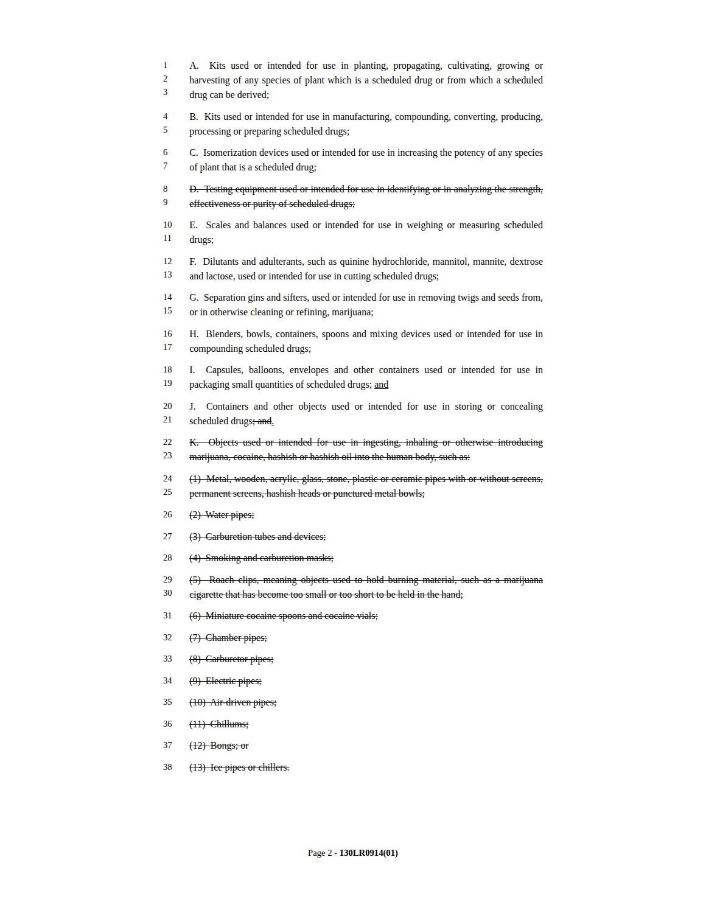| 1 2 3 | A. Kits used or intended for use in planting, propagating, cultivating, growing or harvesting of any species of plant which is a scheduled drug or from which a scheduled drug can be derived; |
| 4 5 | B. Kits used or intended for use in manufacturing, compounding, converting, producing, processing or preparing scheduled drugs; |
| 6 7 | C. Isomerization devices used or intended for use in increasing the potency of any species of plant that is a scheduled drug; |
| 8 9 | D. Testing equipment used or intended for use in identifying or in analyzing the strength, effectiveness or purity of scheduled drugs; |
| 10 11 | E. Scales and balances used or intended for use in weighing or measuring scheduled drugs; |
| 12 13 | F. Dilutants and adulterants, such as quinine hydrochloride, mannitol, mannite, dextrose and lactose, used or intended for use in cutting scheduled drugs; |
| 14 15 | G. Separation gins and sifters, used or intended for use in removing twigs and seeds from, or in otherwise cleaning or refining, marijuana; |
| 16 17 | H. Blenders, bowls, containers, spoons and mixing devices used or intended for use in compounding scheduled drugs; |
| 18 19 | I. Capsules, balloons, envelopes and other containers used or intended for use in packaging small quantities of scheduled drugs; and |
| 20 21 | J. Containers and other objects used or intended for use in storing or concealing scheduled drugs ; and . |
| 22 23 | K. Objects used or intended for use in ingesting, inhaling or otherwise introducing marijuana, cocaine, hashish or hashish oil into the human body, such as: |
| 24 25 | (1) Metal, wooden, acrylic, glass, stone, plastic or ceramic pipes with or without screens, permanent screens, hashish heads or punctured metal bowls; |
| 26 | (2) Water pipes; |
| 27 | (3) Carburetion tubes and devices; |
| 28 | (4) Smoking and carburetion masks; |
| 29 30 | (5) Roach clips, meaning objects used to hold burning material, such as a marijuana cigarette that has become too small or too short to be held in the hand; |
| 31 | (6) Miniature cocaine spoons and cocaine vials; |
| 32 | (7) Chamber pipes; |
| 33 | (8) Carburetor pipes; |
| 34 | (9) Electric pipes; |
| 35 | (10) Air-driven pipes; |
| 36 | (11) Chillums; |
| 37 | (12) Bongs; or |
| 38 | (13) Ice pipes or chillers. |
Page 2 - 130LR0914(01)